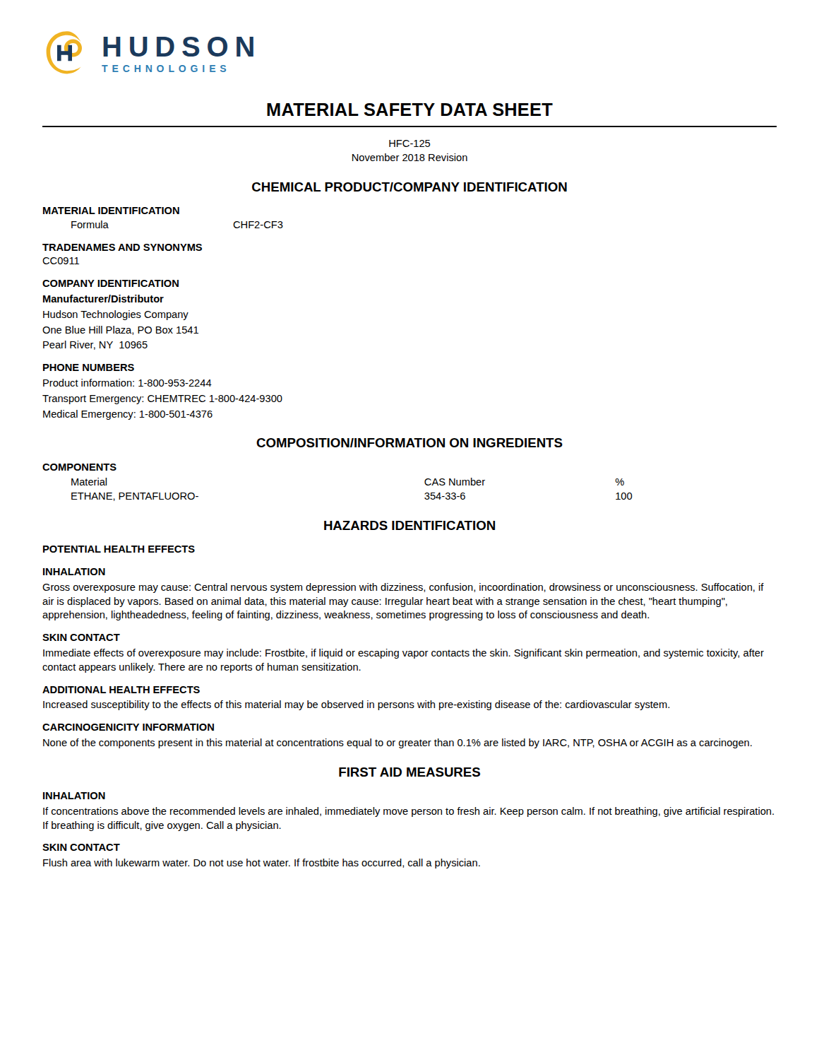HUDSON
TECHNOLOGIES
MATERIAL SAFETY DATA SHEET
HFC-125
November 2018 Revision
CHEMICAL PRODUCT/COMPANY IDENTIFICATION
Material Identification
Formula
CHF2-CF3
Tradenames and Synonyms
CC0911
Company Identification
Manufacturer/Distributor
Hudson Technologies Company
One Blue Hill Plaza, PO Box 1541
Pearl River, NY 10965
Phone Numbers
Product information: 1-800-953-2244
Transport Emergency: CHEMTREC 1-800-424-9300
Medical Emergency: 1-800-501-4376
COMPOSITION/INFORMATION ON INGREDIENTS
Components
| Material | CAS Number | % |
| ETHANE, PENTAFLUORO- | 354-33-6 | 100 |
HAZARDS IDENTIFICATION
Potential Health Effects
Inhalation
Gross overexposure may cause: Central nervous system depression with dizziness, confusion, incoordination, drowsiness or unconsciousness. Suffocation, if air is displaced by vapors. Based on animal data, this material may cause: Irregular heart beat with a strange sensation in the chest, "heart thumping", apprehension, lightheadedness, feeling of fainting, dizziness, weakness, sometimes progressing to loss of consciousness and death.
Skin Contact
Immediate effects of overexposure may include: Frostbite, if liquid or escaping vapor contacts the skin. Significant skin permeation, and systemic toxicity, after contact appears unlikely. There are no reports of human sensitization.
Additional Health Effects
Increased susceptibility to the effects of this material may be observed in persons with pre-existing disease of the: cardiovascular system.
Carcinogenicity Information
None of the components present in this material at concentrations equal to or greater than 0.1% are listed by IARC, NTP, OSHA or ACGIH as a carcinogen.
FIRST AID MEASURES
Inhalation
If concentrations above the recommended levels are inhaled, immediately move person to fresh air. Keep person calm. If not breathing, give artificial respiration. If breathing is difficult, give oxygen. Call a physician.
Skin Contact
Flush area with lukewarm water. Do not use hot water. If frostbite has occurred, call a physician.